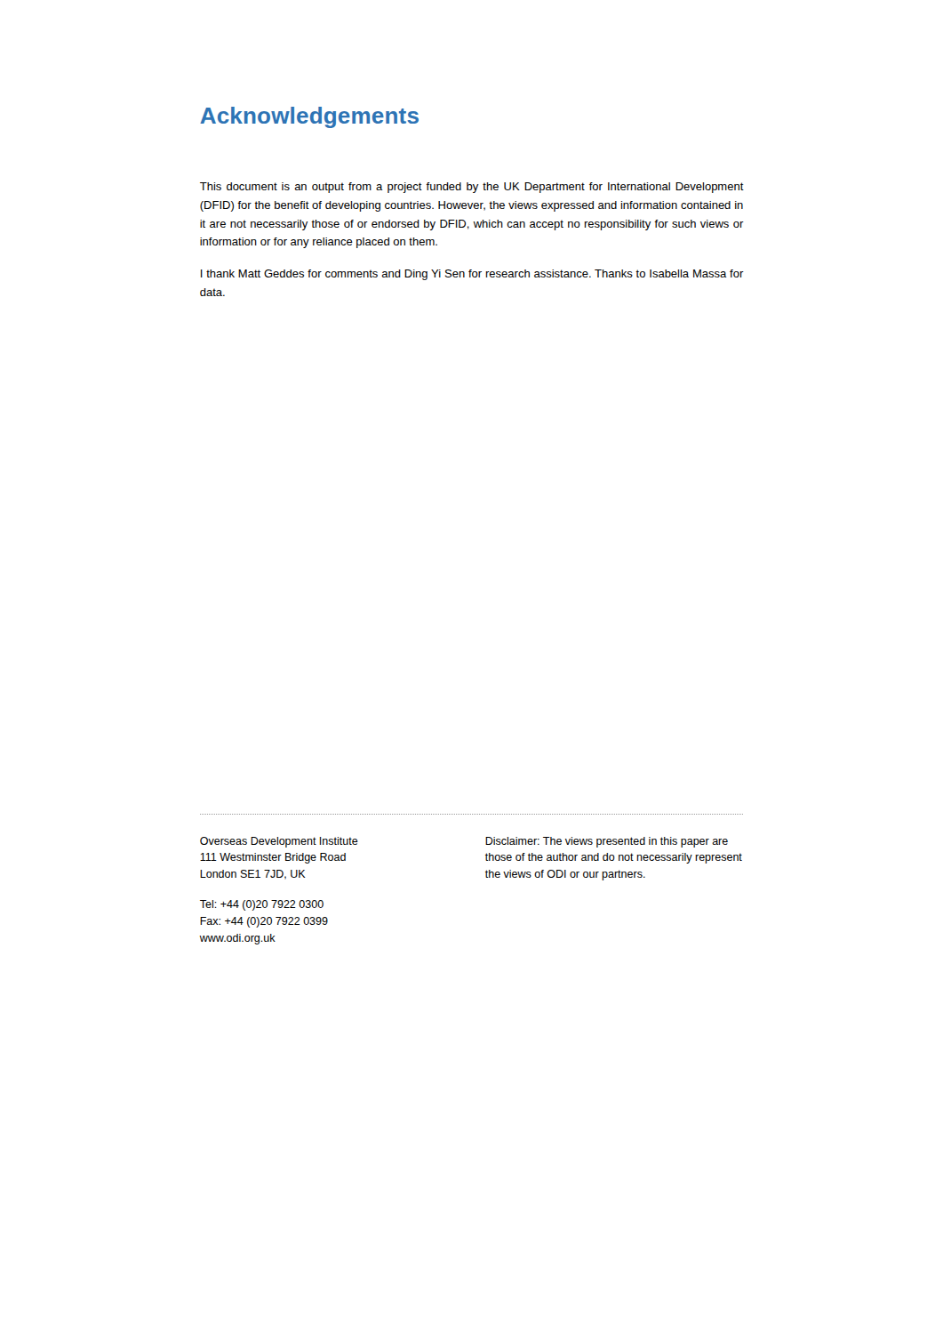Acknowledgements
This document is an output from a project funded by the UK Department for International Development (DFID) for the benefit of developing countries. However, the views expressed and information contained in it are not necessarily those of or endorsed by DFID, which can accept no responsibility for such views or information or for any reliance placed on them.
I thank Matt Geddes for comments and Ding Yi Sen for research assistance. Thanks to Isabella Massa for data.
Overseas Development Institute
111 Westminster Bridge Road
London SE1 7JD, UK
Tel: +44 (0)20 7922 0300
Fax: +44 (0)20 7922 0399
www.odi.org.uk
Disclaimer: The views presented in this paper are those of the author and do not necessarily represent the views of ODI or our partners.